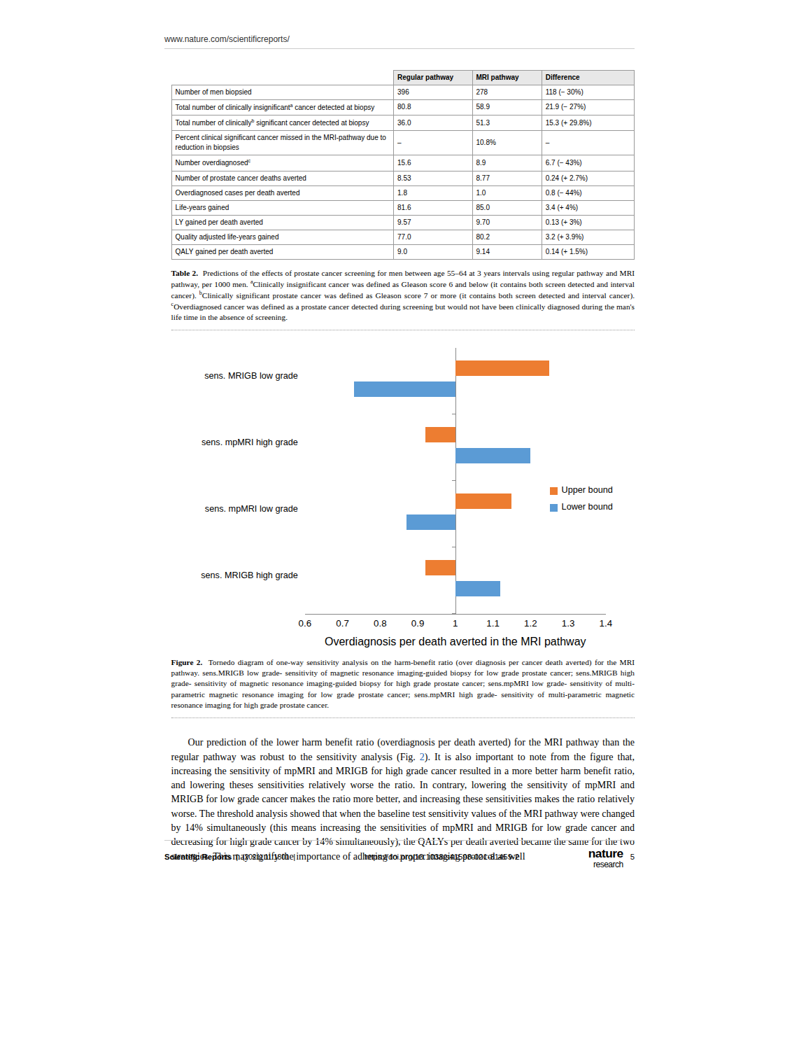www.nature.com/scientificreports/
| | Regular pathway | MRI pathway | Difference |
| --- | --- | --- | --- |
| Number of men biopsied | 396 | 278 | 118 (− 30%) |
| Total number of clinically insignificant a cancer detected at biopsy | 80.8 | 58.9 | 21.9 (− 27%) |
| Total number of clinically b significant cancer detected at biopsy | 36.0 | 51.3 | 15.3 (+ 29.8%) |
| Percent clinical significant cancer missed in the MRI-pathway due to reduction in biopsies | – | 10.8% | – |
| Number overdiagnosed c | 15.6 | 8.9 | 6.7 (− 43%) |
| Number of prostate cancer deaths averted | 8.53 | 8.77 | 0.24 (+ 2.7%) |
| Overdiagnosed cases per death averted | 1.8 | 1.0 | 0.8 (− 44%) |
| Life-years gained | 81.6 | 85.0 | 3.4 (+ 4%) |
| LY gained per death averted | 9.57 | 9.70 | 0.13 (+ 3%) |
| Quality adjusted life-years gained | 77.0 | 80.2 | 3.2 (+ 3.9%) |
| QALY gained per death averted | 9.0 | 9.14 | 0.14 (+ 1.5%) |
Table 2. Predictions of the effects of prostate cancer screening for men between age 55–64 at 3 years intervals using regular pathway and MRI pathway, per 1000 men. aClinically insignificant cancer was defined as Gleason score 6 and below (it contains both screen detected and interval cancer). bClinically significant prostate cancer was defined as Gleason score 7 or more (it contains both screen detected and interval cancer). cOverdiagnosed cancer was defined as a prostate cancer detected during screening but would not have been clinically diagnosed during the man's life time in the absence of screening.
sens. MRIGB low grade
sens. mpMRI high grade
sens. mpMRI low grade
sens. MRIGB high grade
Upper bound
Lower bound
0.6 0.7 0.8 0.9 1 1.1 1.2 1.3 1.4
Overdiagnosis per death averted in the MRI pathway
Figure 2. Tornedo diagram of one-way sensitivity analysis on the harm-benefit ratio (over diagnosis per cancer death averted) for the MRI pathway. sens.MRIGB low grade- sensitivity of magnetic resonance imaging-guided biopsy for low grade prostate cancer; sens.MRIGB high grade- sensitivity of magnetic resonance imaging-guided biopsy for high grade prostate cancer; sens.mpMRI low grade- sensitivity of multi-parametric magnetic resonance imaging for low grade prostate cancer; sens.mpMRI high grade- sensitivity of multi-parametric magnetic resonance imaging for high grade prostate cancer.
Our prediction of the lower harm benefit ratio (overdiagnosis per death averted) for the MRI pathway than the regular pathway was robust to the sensitivity analysis (Fig. 2). It is also important to note from the figure that, increasing the sensitivity of mpMRI and MRIGB for high grade cancer resulted in a more better harm benefit ratio, and lowering theses sensitivities relatively worse the ratio. In contrary, lowering the sensitivity of mpMRI and MRIGB for low grade cancer makes the ratio more better, and increasing these sensitivities makes the ratio relatively worse. The threshold analysis showed that when the baseline test sensitivity values of the MRI pathway were changed by 14% simultaneously (this means increasing the sensitivities of mpMRI and MRIGB for low grade cancer and decreasing for high grade cancer by 14% simultaneously), the QALYs per death averted became the same for the two strategies. This may signify the importance of adhering to proper imaging protocol as well
Scientific Reports | (2021) 11:1801 |
https://doi.org/10.1038/s41598-021-81459-2
natureresearch
5